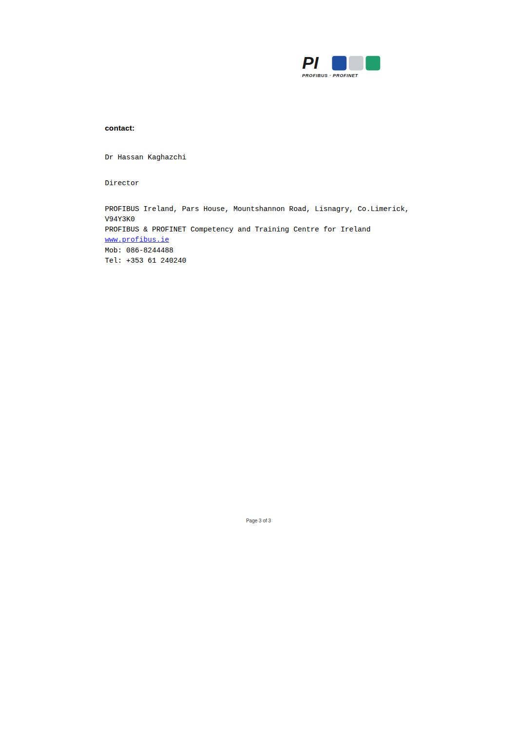PI PROFIBUS PROFINET PI PROFIBUS · PROFINET
contact:
Dr Hassan Kaghazchi
Director
PROFIBUS Ireland, Pars House, Mountshannon Road, Lisnagry, Co.Limerick, V94Y3K0 PROFIBUS & PROFINET Competency and Training Centre for Ireland www.profibus.ie Mob: 086-8244488 Tel: +353 61 240240
Page 3 of 3